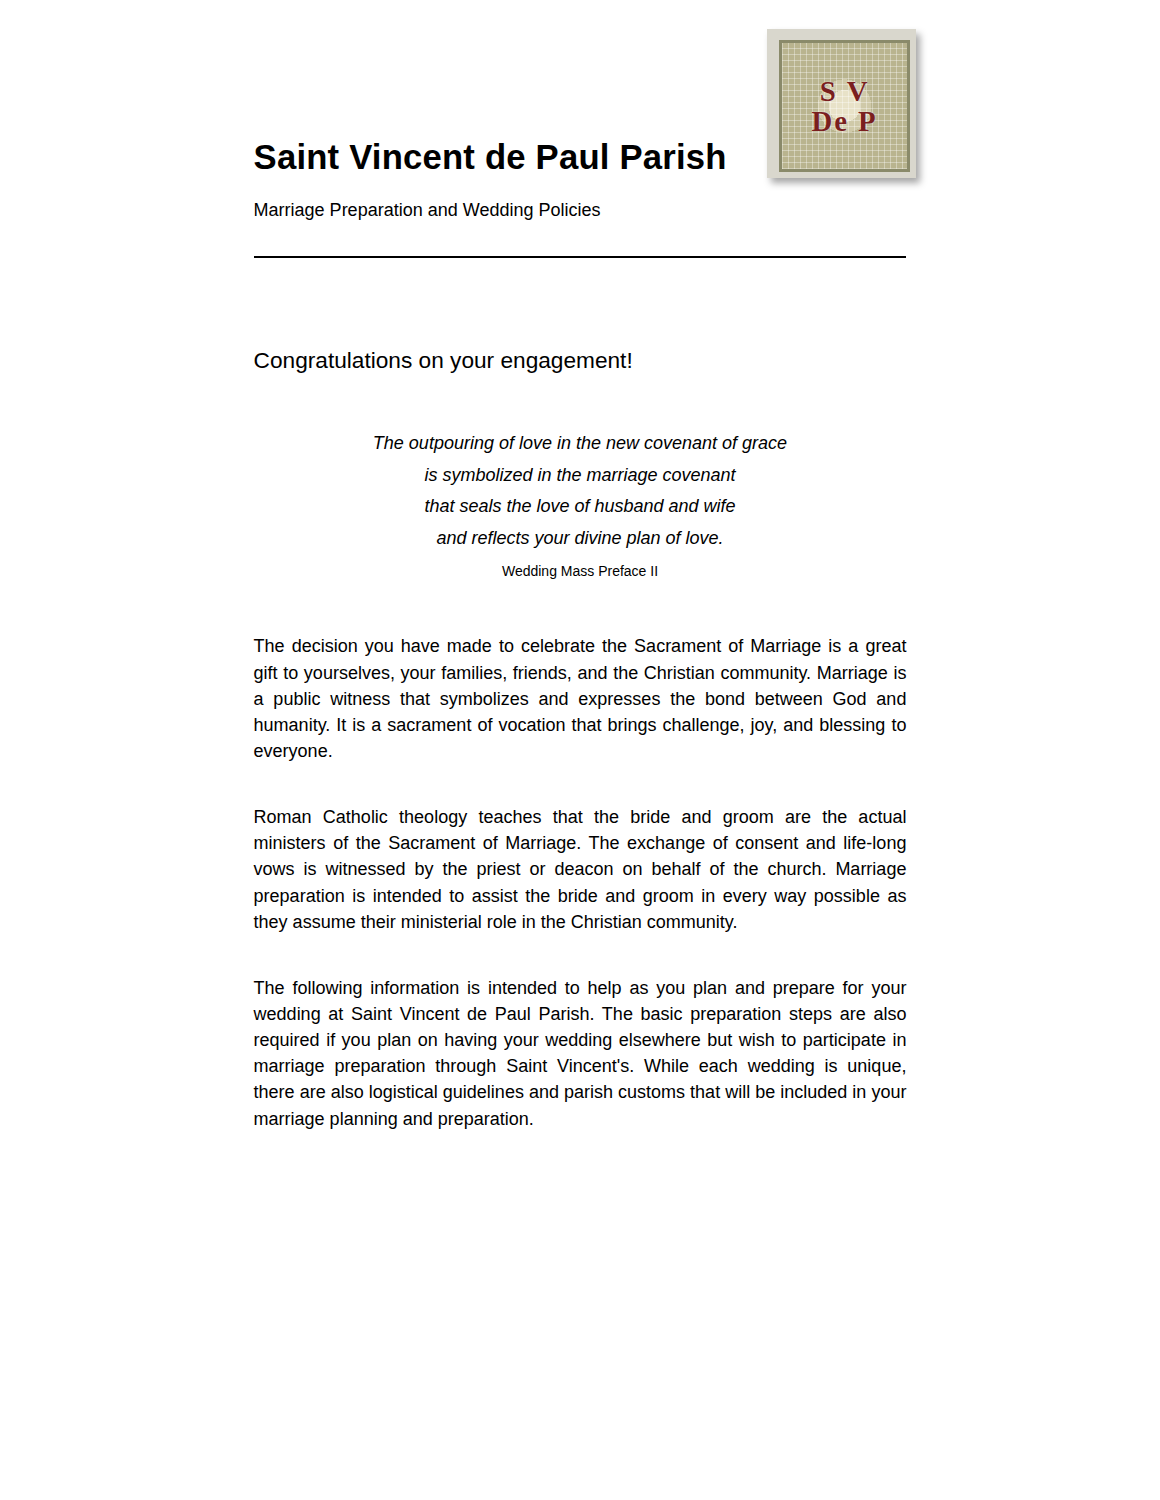S V
De P
Saint Vincent de Paul Parish
Marriage Preparation and Wedding Policies
Congratulations on your engagement!
The outpouring of love in the new covenant of grace
is symbolized in the marriage covenant
that seals the love of husband and wife
and reflects your divine plan of love.
Wedding Mass Preface II
The decision you have made to celebrate the Sacrament of Marriage is a great gift to yourselves, your families, friends, and the Christian community. Marriage is a public witness that symbolizes and expresses the bond between God and humanity. It is a sacrament of vocation that brings challenge, joy, and blessing to everyone.
Roman Catholic theology teaches that the bride and groom are the actual ministers of the Sacrament of Marriage. The exchange of consent and life-long vows is witnessed by the priest or deacon on behalf of the church. Marriage preparation is intended to assist the bride and groom in every way possible as they assume their ministerial role in the Christian community.
The following information is intended to help as you plan and prepare for your wedding at Saint Vincent de Paul Parish. The basic preparation steps are also required if you plan on having your wedding elsewhere but wish to participate in marriage preparation through Saint Vincent's. While each wedding is unique, there are also logistical guidelines and parish customs that will be included in your marriage planning and preparation.